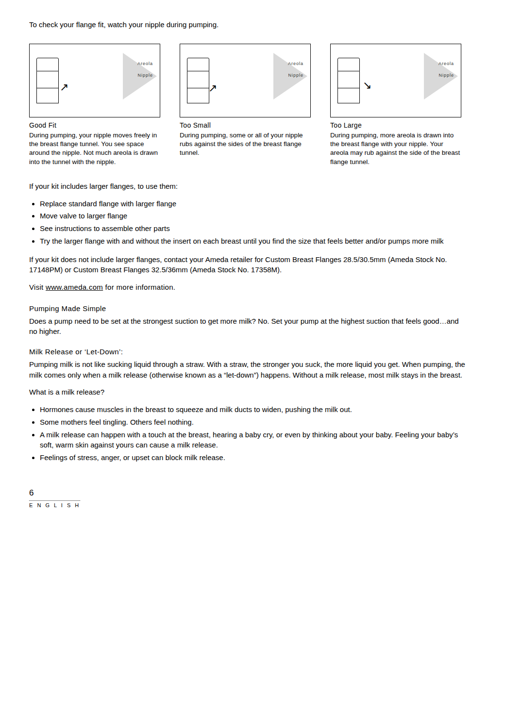To check your flange fit, watch your nipple during pumping.
Areola Nipple ↗
Good Fit
During pumping, your nipple moves freely in the breast flange tunnel. You see space around the nipple. Not much areola is drawn into the tunnel with the nipple.
Areola Nipple ↗
Too Small
During pumping, some or all of your nipple rubs against the sides of the breast flange tunnel.
Areola Nipple ↘
Too Large
During pumping, more areola is drawn into the breast flange with your nipple. Your areola may rub against the side of the breast flange tunnel.
If your kit includes larger flanges, to use them:
Replace standard flange with larger flange
Move valve to larger flange
See instructions to assemble other parts
Try the larger flange with and without the insert on each breast until you find the size that feels better and/or pumps more milk
If your kit does not include larger flanges, contact your Ameda retailer for Custom Breast Flanges 28.5/30.5mm (Ameda Stock No. 17148PM) or Custom Breast Flanges 32.5/36mm (Ameda Stock No. 17358M).
Visit www.ameda.com for more information.
Pumping Made Simple
Does a pump need to be set at the strongest suction to get more milk? No. Set your pump at the highest suction that feels good…and no higher.
Milk Release or ‘Let-Down’:
Pumping milk is not like sucking liquid through a straw. With a straw, the stronger you suck, the more liquid you get. When pumping, the milk comes only when a milk release (otherwise known as a “let-down”) happens. Without a milk release, most milk stays in the breast.
What is a milk release?
Hormones cause muscles in the breast to squeeze and milk ducts to widen, pushing the milk out.
Some mothers feel tingling. Others feel nothing.
A milk release can happen with a touch at the breast, hearing a baby cry, or even by thinking about your baby. Feeling your baby’s soft, warm skin against yours can cause a milk release.
Feelings of stress, anger, or upset can block milk release.
6
E N G L I S H